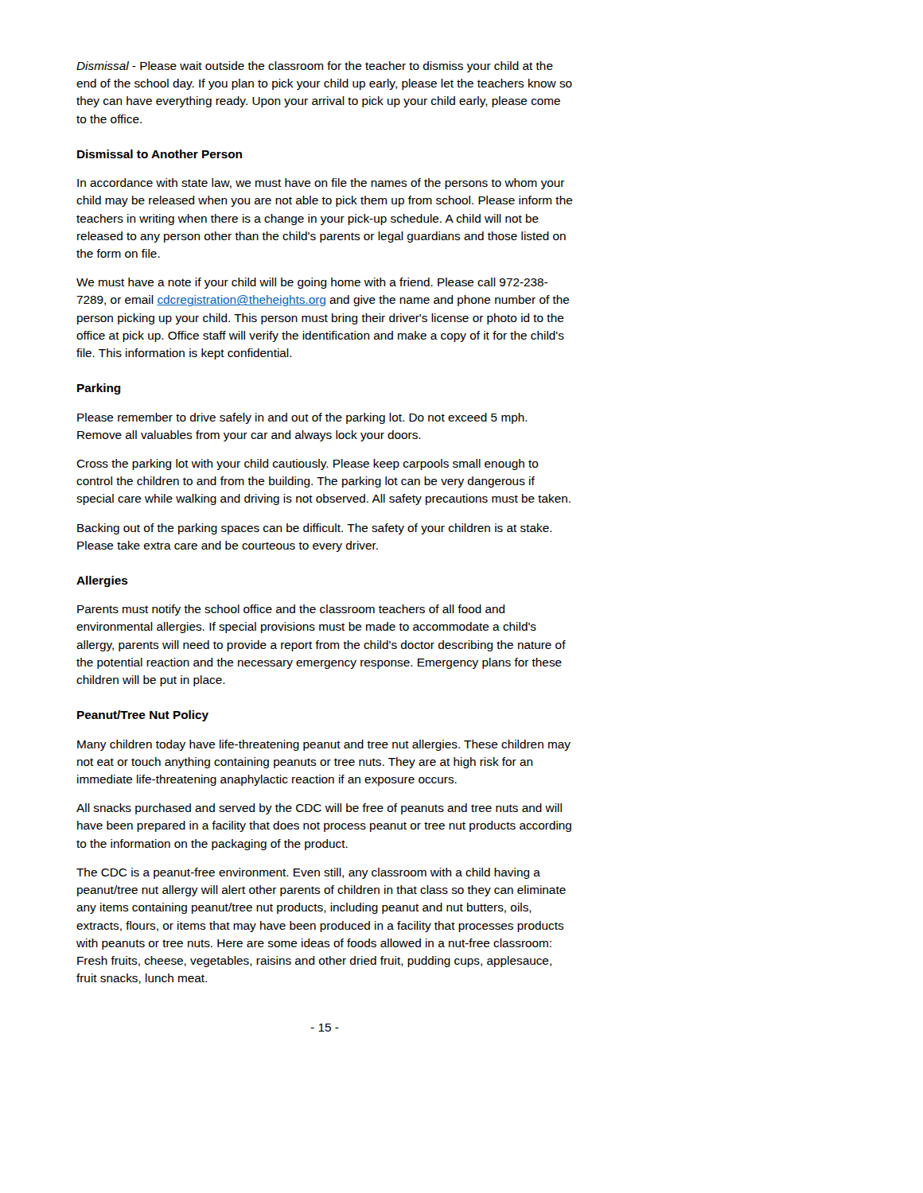Dismissal - Please wait outside the classroom for the teacher to dismiss your child at the end of the school day. If you plan to pick your child up early, please let the teachers know so they can have everything ready. Upon your arrival to pick up your child early, please come to the office.
Dismissal to Another Person
In accordance with state law, we must have on file the names of the persons to whom your child may be released when you are not able to pick them up from school. Please inform the teachers in writing when there is a change in your pick-up schedule. A child will not be released to any person other than the child's parents or legal guardians and those listed on the form on file.
We must have a note if your child will be going home with a friend. Please call 972-238-7289, or email cdcregistration@theheights.org and give the name and phone number of the person picking up your child. This person must bring their driver's license or photo id to the office at pick up. Office staff will verify the identification and make a copy of it for the child's file. This information is kept confidential.
Parking
Please remember to drive safely in and out of the parking lot. Do not exceed 5 mph. Remove all valuables from your car and always lock your doors.
Cross the parking lot with your child cautiously. Please keep carpools small enough to control the children to and from the building. The parking lot can be very dangerous if special care while walking and driving is not observed. All safety precautions must be taken.
Backing out of the parking spaces can be difficult. The safety of your children is at stake. Please take extra care and be courteous to every driver.
Allergies
Parents must notify the school office and the classroom teachers of all food and environmental allergies. If special provisions must be made to accommodate a child's allergy, parents will need to provide a report from the child's doctor describing the nature of the potential reaction and the necessary emergency response. Emergency plans for these children will be put in place.
Peanut/Tree Nut Policy
Many children today have life-threatening peanut and tree nut allergies. These children may not eat or touch anything containing peanuts or tree nuts. They are at high risk for an immediate life-threatening anaphylactic reaction if an exposure occurs.
All snacks purchased and served by the CDC will be free of peanuts and tree nuts and will have been prepared in a facility that does not process peanut or tree nut products according to the information on the packaging of the product.
The CDC is a peanut-free environment. Even still, any classroom with a child having a peanut/tree nut allergy will alert other parents of children in that class so they can eliminate any items containing peanut/tree nut products, including peanut and nut butters, oils, extracts, flours, or items that may have been produced in a facility that processes products with peanuts or tree nuts. Here are some ideas of foods allowed in a nut-free classroom: Fresh fruits, cheese, vegetables, raisins and other dried fruit, pudding cups, applesauce, fruit snacks, lunch meat.
- 15 -